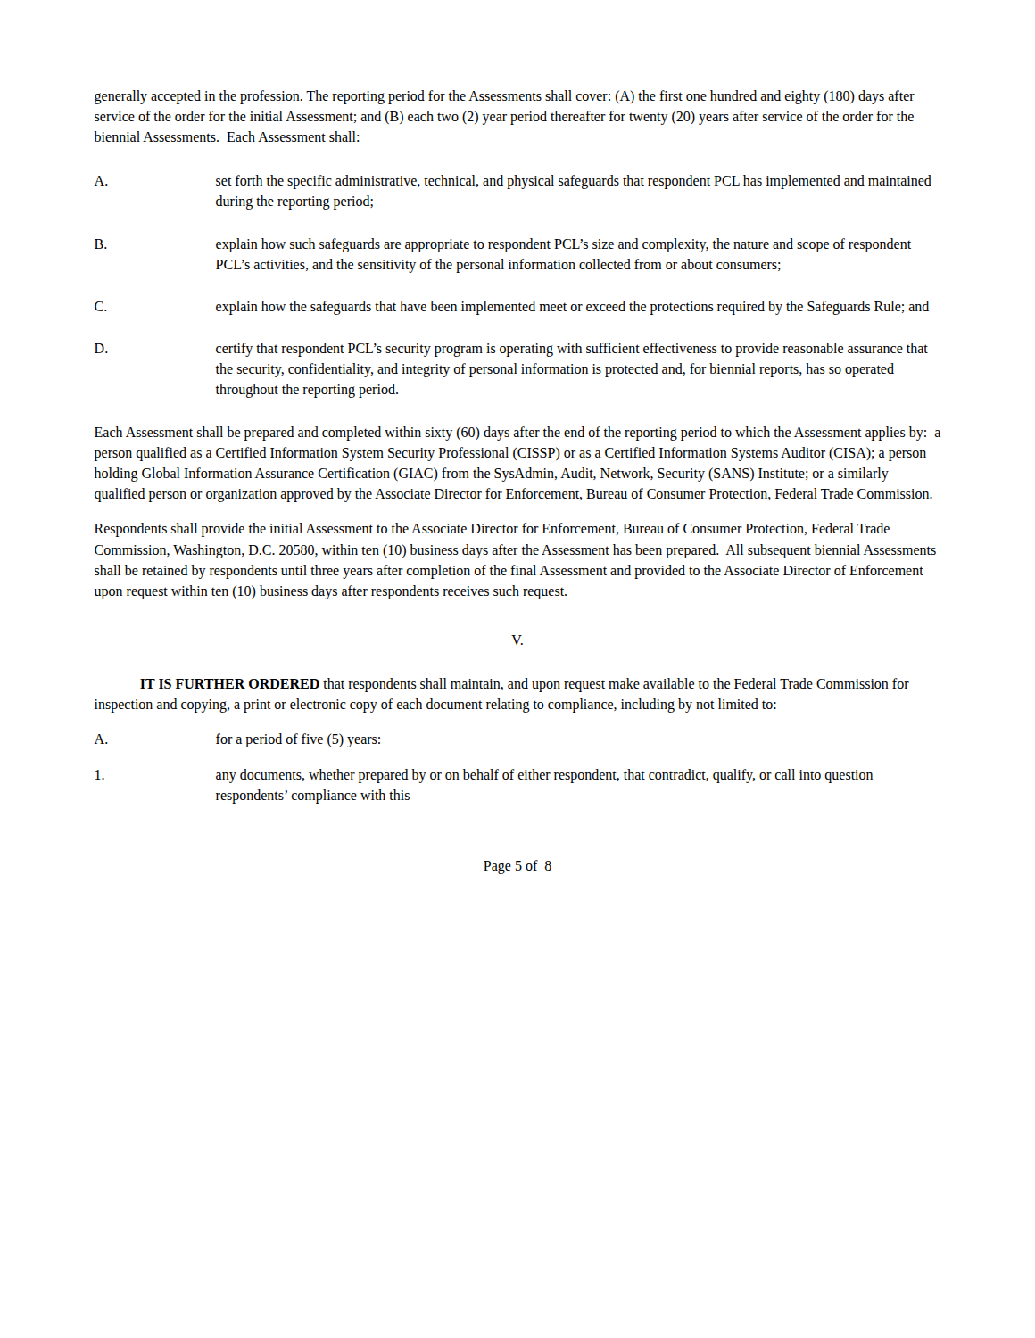generally accepted in the profession. The reporting period for the Assessments shall cover: (A) the first one hundred and eighty (180) days after service of the order for the initial Assessment; and (B) each two (2) year period thereafter for twenty (20) years after service of the order for the biennial Assessments. Each Assessment shall:
A.
set forth the specific administrative, technical, and physical safeguards that respondent PCL has implemented and maintained during the reporting period;
B.
explain how such safeguards are appropriate to respondent PCL’s size and complexity, the nature and scope of respondent PCL’s activities, and the sensitivity of the personal information collected from or about consumers;
C.
explain how the safeguards that have been implemented meet or exceed the protections required by the Safeguards Rule; and
D.
certify that respondent PCL’s security program is operating with sufficient effectiveness to provide reasonable assurance that the security, confidentiality, and integrity of personal information is protected and, for biennial reports, has so operated throughout the reporting period.
Each Assessment shall be prepared and completed within sixty (60) days after the end of the reporting period to which the Assessment applies by: a person qualified as a Certified Information System Security Professional (CISSP) or as a Certified Information Systems Auditor (CISA); a person holding Global Information Assurance Certification (GIAC) from the SysAdmin, Audit, Network, Security (SANS) Institute; or a similarly qualified person or organization approved by the Associate Director for Enforcement, Bureau of Consumer Protection, Federal Trade Commission.
Respondents shall provide the initial Assessment to the Associate Director for Enforcement, Bureau of Consumer Protection, Federal Trade Commission, Washington, D.C. 20580, within ten (10) business days after the Assessment has been prepared. All subsequent biennial Assessments shall be retained by respondents until three years after completion of the final Assessment and provided to the Associate Director of Enforcement upon request within ten (10) business days after respondents receives such request.
V.
IT IS FURTHER ORDERED that respondents shall maintain, and upon request make available to the Federal Trade Commission for inspection and copying, a print or electronic copy of each document relating to compliance, including by not limited to:
A.
for a period of five (5) years:
1.
any documents, whether prepared by or on behalf of either respondent, that contradict, qualify, or call into question respondents’ compliance with this
Page 5 of 8